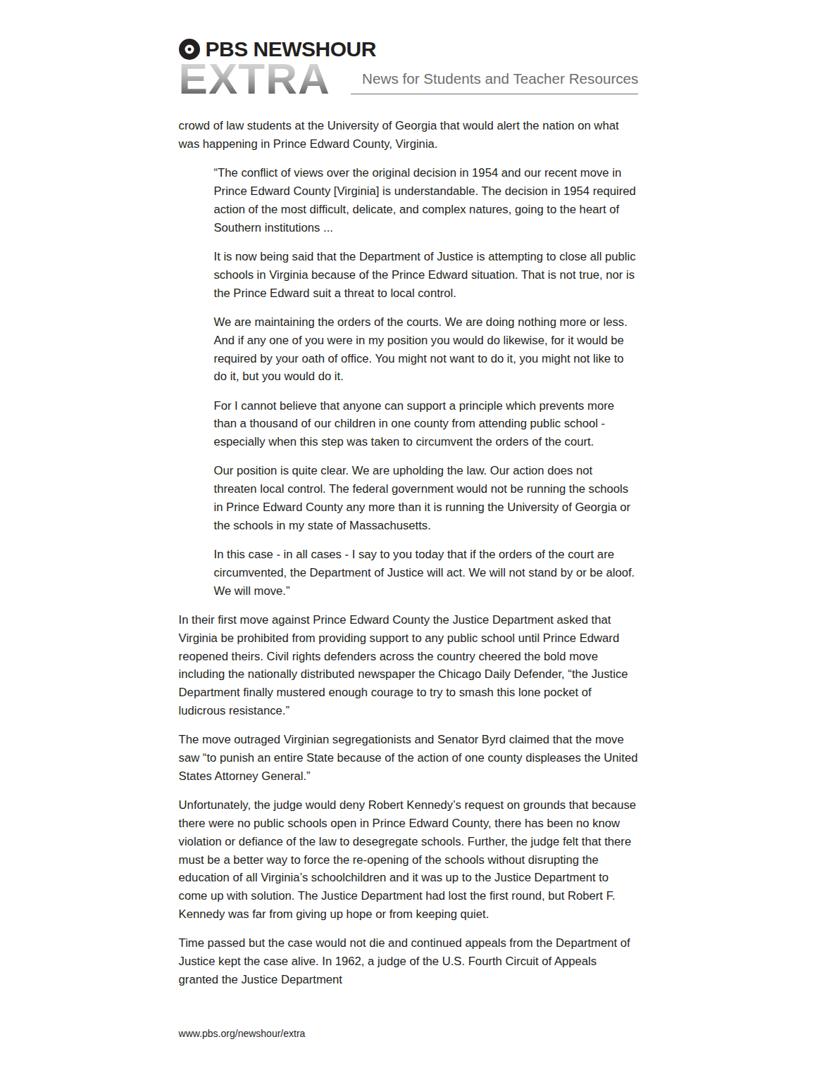PBS NEWSHOUR
EXTRA
News for Students and Teacher Resources
crowd of law students at the University of Georgia that would alert the nation on what was happening in Prince Edward County, Virginia.
“The conflict of views over the original decision in 1954 and our recent move in Prince Edward County [Virginia] is understandable. The decision in 1954 required action of the most difficult, delicate, and complex natures, going to the heart of Southern institutions ...
It is now being said that the Department of Justice is attempting to close all public schools in Virginia because of the Prince Edward situation. That is not true, nor is the Prince Edward suit a threat to local control.
We are maintaining the orders of the courts. We are doing nothing more or less. And if any one of you were in my position you would do likewise, for it would be required by your oath of office. You might not want to do it, you might not like to do it, but you would do it.
For I cannot believe that anyone can support a principle which prevents more than a thousand of our children in one county from attending public school - especially when this step was taken to circumvent the orders of the court.
Our position is quite clear. We are upholding the law. Our action does not threaten local control. The federal government would not be running the schools in Prince Edward County any more than it is running the University of Georgia or the schools in my state of Massachusetts.
In this case - in all cases - I say to you today that if the orders of the court are circumvented, the Department of Justice will act. We will not stand by or be aloof. We will move.”
In their first move against Prince Edward County the Justice Department asked that Virginia be prohibited from providing support to any public school until Prince Edward reopened theirs. Civil rights defenders across the country cheered the bold move including the nationally distributed newspaper the Chicago Daily Defender, “the Justice Department finally mustered enough courage to try to smash this lone pocket of ludicrous resistance.”
The move outraged Virginian segregationists and Senator Byrd claimed that the move saw “to punish an entire State because of the action of one county displeases the United States Attorney General.”
Unfortunately, the judge would deny Robert Kennedy’s request on grounds that because there were no public schools open in Prince Edward County, there has been no know violation or defiance of the law to desegregate schools. Further, the judge felt that there must be a better way to force the re-opening of the schools without disrupting the education of all Virginia’s schoolchildren and it was up to the Justice Department to come up with solution. The Justice Department had lost the first round, but Robert F. Kennedy was far from giving up hope or from keeping quiet.
Time passed but the case would not die and continued appeals from the Department of Justice kept the case alive. In 1962, a judge of the U.S. Fourth Circuit of Appeals granted the Justice Department
www.pbs.org/newshour/extra